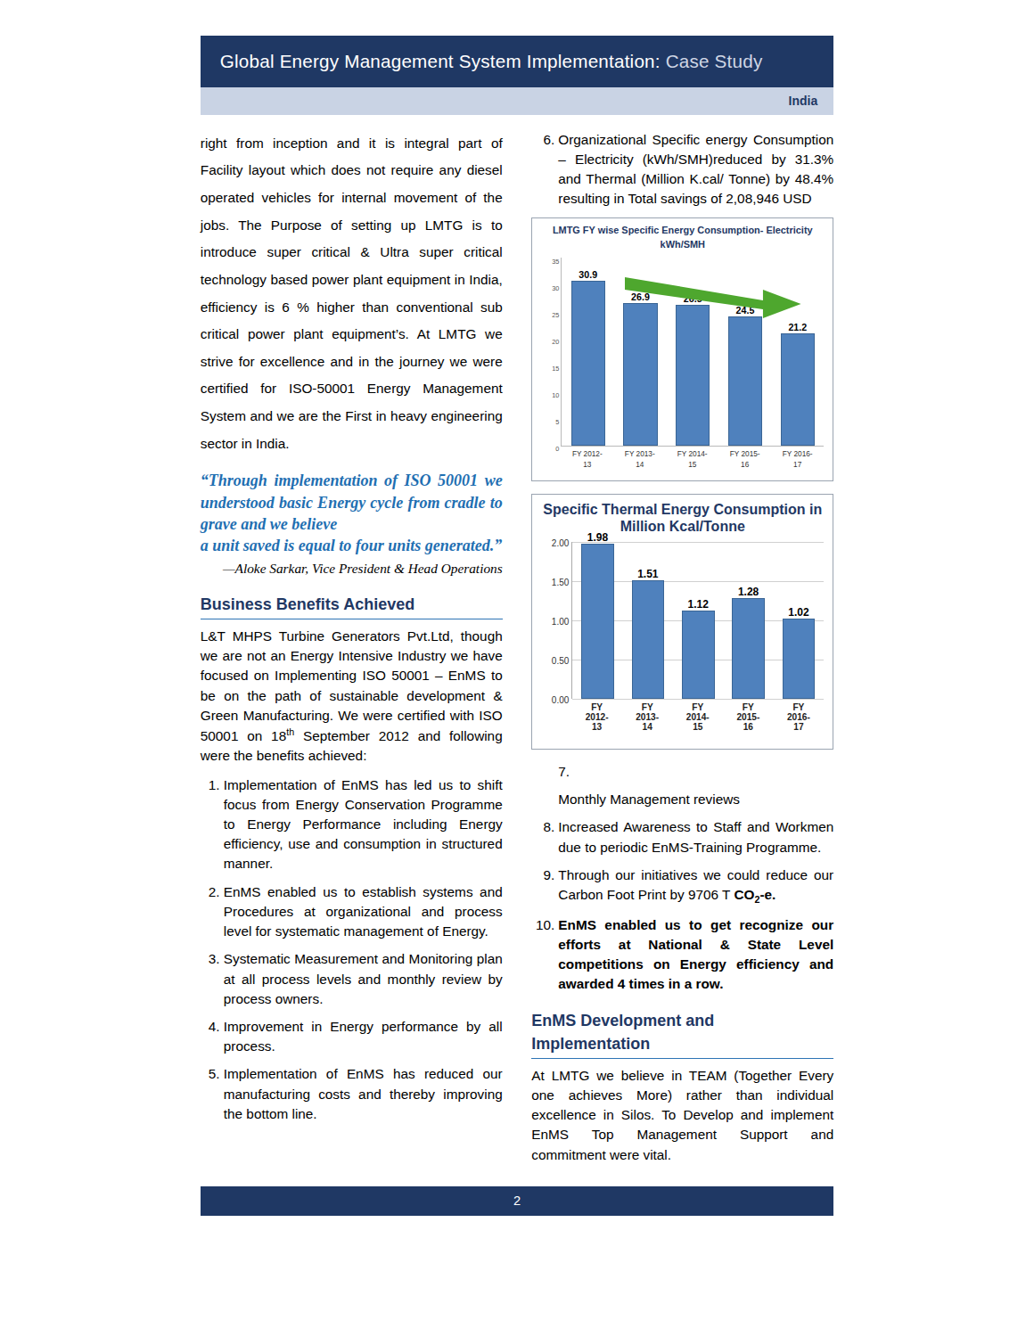Global Energy Management System Implementation: Case Study
India
right from inception and it is integral part of Facility layout which does not require any diesel operated vehicles for internal movement of the jobs. The Purpose of setting up LMTG is to introduce super critical & Ultra super critical technology based power plant equipment in India, efficiency is 6 % higher than conventional sub critical power plant equipment’s. At LMTG we strive for excellence and in the journey we were certified for ISO-50001 Energy Management System and we are the First in heavy engineering sector in India.
“Through implementation of ISO 50001 we understood basic Energy cycle from cradle to grave and we believe
a unit saved is equal to four units generated.”
—Aloke Sarkar, Vice President & Head Operations
Business Benefits Achieved
L&T MHPS Turbine Generators Pvt.Ltd, though we are not an Energy Intensive Industry we have focused on Implementing ISO 50001 – EnMS to be on the path of sustainable development & Green Manufacturing. We were certified with ISO 50001 on 18th September 2012 and following were the benefits achieved:
Implementation of EnMS has led us to shift focus from Energy Conservation Programme to Energy Performance including Energy efficiency, use and consumption in structured manner.
EnMS enabled us to establish systems and Procedures at organizational and process level for systematic management of Energy.
Systematic Measurement and Monitoring plan at all process levels and monthly review by process owners.
Improvement in Energy performance by all process.
Implementation of EnMS has reduced our manufacturing costs and thereby improving the bottom line.
6. Organizational Specific energy Consumption – Electricity (kWh/SMH)reduced by 31.3% and Thermal (Million K.cal/ Tonne) by 48.4% resulting in Total savings of 2,08,946 USD
LMTG FY wise Specific Energy Consumption- Electricity kWh/SMH
35
30
25
20
15
10
5
0
30.9
26.9
26.5
24.5
21.2
FY 2012-13
FY 2013-14
FY 2014-15
FY 2015-16
FY 2016-17
Specific Thermal Energy Consumption in
Million Kcal/Tonne
2.00
1.50
1.00
0.50
0.00
1.98
1.51
1.12
1.28
1.02
FY 2012-13
FY 2013-14
FY 2014-15
FY 2015-16
FY 2016-17
7.
Monthly Management reviews
8. Increased Awareness to Staff and Workmen due to periodic EnMS-Training Programme.
9. Through our initiatives we could reduce our Carbon Foot Print by 9706 T CO2-e.
10. EnMS enabled us to get recognize our efforts at National & State Level competitions on Energy efficiency and awarded 4 times in a row.
EnMS Development and Implementation
At LMTG we believe in TEAM (Together Every one achieves More) rather than individual excellence in Silos. To Develop and implement EnMS Top Management Support and commitment were vital.
2